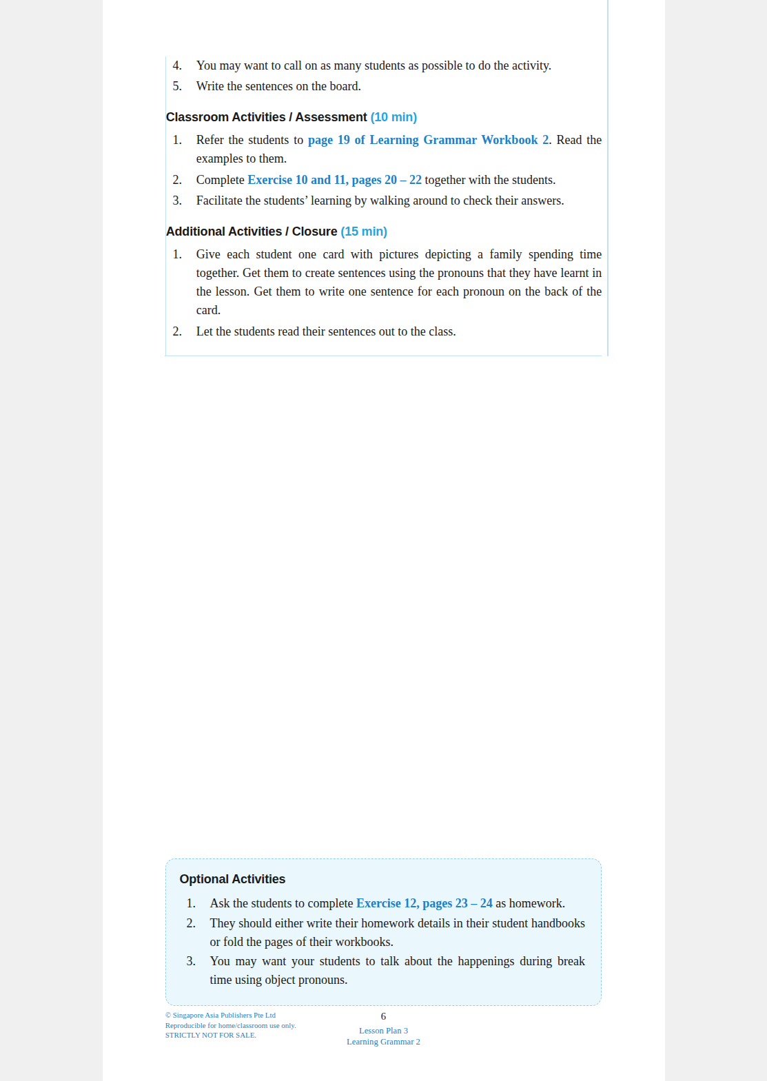You may want to call on as many students as possible to do the activity.
Write the sentences on the board.
Classroom Activities / Assessment (10 min)
Refer the students to page 19 of Learning Grammar Workbook 2. Read the examples to them.
Complete Exercise 10 and 11, pages 20 – 22 together with the students.
Facilitate the students’ learning by walking around to check their answers.
Additional Activities / Closure (15 min)
Give each student one card with pictures depicting a family spending time together. Get them to create sentences using the pronouns that they have learnt in the lesson. Get them to write one sentence for each pronoun on the back of the card.
Let the students read their sentences out to the class.
Optional Activities
Ask the students to complete Exercise 12, pages 23 – 24 as homework.
They should either write their homework details in their student handbooks or fold the pages of their workbooks.
You may want your students to talk about the happenings during break time using object pronouns.
© Singapore Asia Publishers Pte Ltd
Reproducible for home/classroom use only.
STRICTLY NOT FOR SALE.
6 Lesson Plan 3
Learning Grammar 2